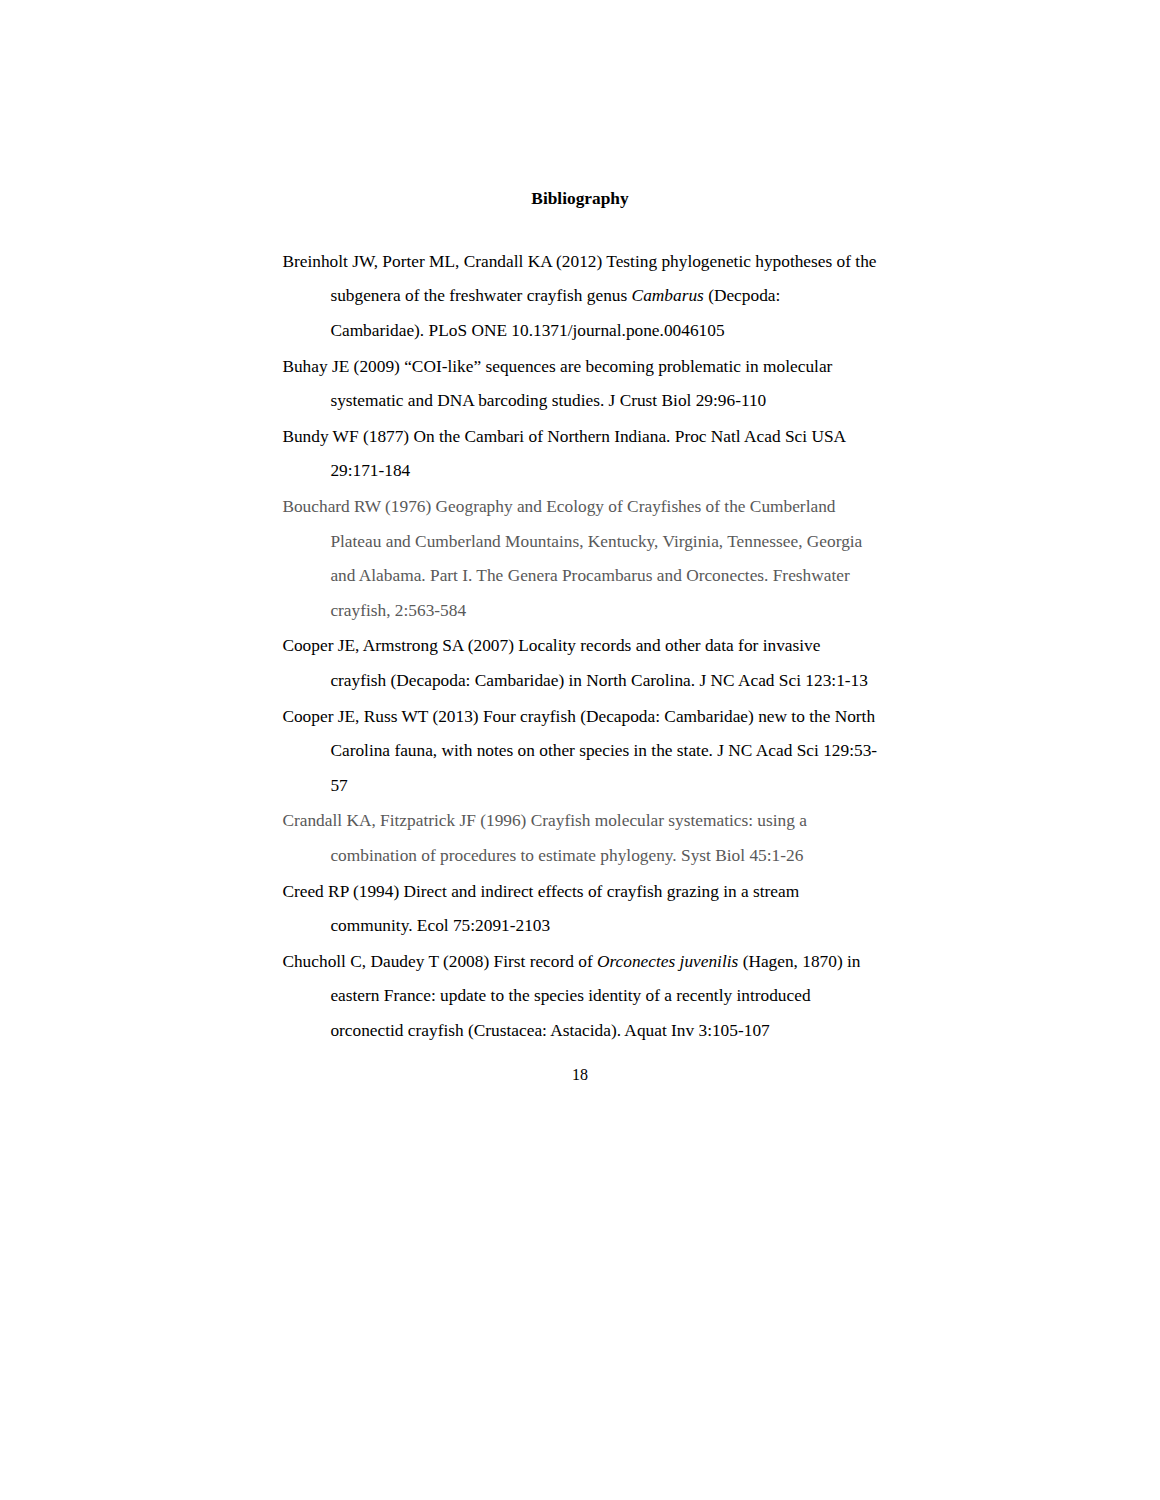Bibliography
Breinholt JW, Porter ML, Crandall KA (2012) Testing phylogenetic hypotheses of the subgenera of the freshwater crayfish genus Cambarus (Decpoda: Cambaridae). PLoS ONE 10.1371/journal.pone.0046105
Buhay JE (2009) “COI-like” sequences are becoming problematic in molecular systematic and DNA barcoding studies. J Crust Biol 29:96-110
Bundy WF (1877) On the Cambari of Northern Indiana. Proc Natl Acad Sci USA 29:171-184
Bouchard RW (1976) Geography and Ecology of Crayfishes of the Cumberland Plateau and Cumberland Mountains, Kentucky, Virginia, Tennessee, Georgia and Alabama. Part I. The Genera Procambarus and Orconectes. Freshwater crayfish, 2:563-584
Cooper JE, Armstrong SA (2007) Locality records and other data for invasive crayfish (Decapoda: Cambaridae) in North Carolina. J NC Acad Sci 123:1-13
Cooper JE, Russ WT (2013) Four crayfish (Decapoda: Cambaridae) new to the North Carolina fauna, with notes on other species in the state. J NC Acad Sci 129:53-57
Crandall KA, Fitzpatrick JF (1996) Crayfish molecular systematics: using a combination of procedures to estimate phylogeny. Syst Biol 45:1-26
Creed RP (1994) Direct and indirect effects of crayfish grazing in a stream community. Ecol 75:2091-2103
Chucholl C, Daudey T (2008) First record of Orconectes juvenilis (Hagen, 1870) in eastern France: update to the species identity of a recently introduced orconectid crayfish (Crustacea: Astacida). Aquat Inv 3:105-107
18